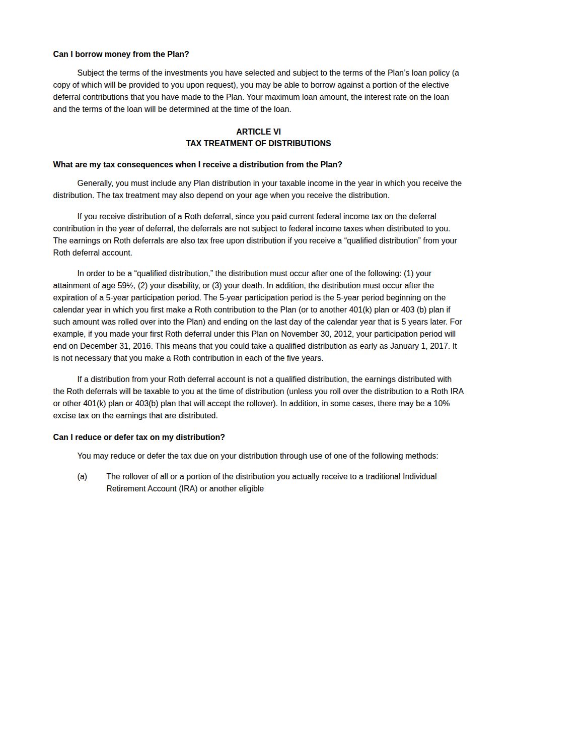Can I borrow money from the Plan?
Subject the terms of the investments you have selected and subject to the terms of the Plan’s loan policy (a copy of which will be provided to you upon request), you may be able to borrow against a portion of the elective deferral contributions that you have made to the Plan. Your maximum loan amount, the interest rate on the loan and the terms of the loan will be determined at the time of the loan.
ARTICLE VI
TAX TREATMENT OF DISTRIBUTIONS
What are my tax consequences when I receive a distribution from the Plan?
Generally, you must include any Plan distribution in your taxable income in the year in which you receive the distribution. The tax treatment may also depend on your age when you receive the distribution.
If you receive distribution of a Roth deferral, since you paid current federal income tax on the deferral contribution in the year of deferral, the deferrals are not subject to federal income taxes when distributed to you. The earnings on Roth deferrals are also tax free upon distribution if you receive a “qualified distribution” from your Roth deferral account.
In order to be a “qualified distribution,” the distribution must occur after one of the following: (1) your attainment of age 59½, (2) your disability, or (3) your death. In addition, the distribution must occur after the expiration of a 5-year participation period. The 5-year participation period is the 5-year period beginning on the calendar year in which you first make a Roth contribution to the Plan (or to another 401(k) plan or 403 (b) plan if such amount was rolled over into the Plan) and ending on the last day of the calendar year that is 5 years later. For example, if you made your first Roth deferral under this Plan on November 30, 2012, your participation period will end on December 31, 2016. This means that you could take a qualified distribution as early as January 1, 2017. It is not necessary that you make a Roth contribution in each of the five years.
If a distribution from your Roth deferral account is not a qualified distribution, the earnings distributed with the Roth deferrals will be taxable to you at the time of distribution (unless you roll over the distribution to a Roth IRA or other 401(k) plan or 403(b) plan that will accept the rollover). In addition, in some cases, there may be a 10% excise tax on the earnings that are distributed.
Can I reduce or defer tax on my distribution?
You may reduce or defer the tax due on your distribution through use of one of the following methods:
(a) The rollover of all or a portion of the distribution you actually receive to a traditional Individual Retirement Account (IRA) or another eligible